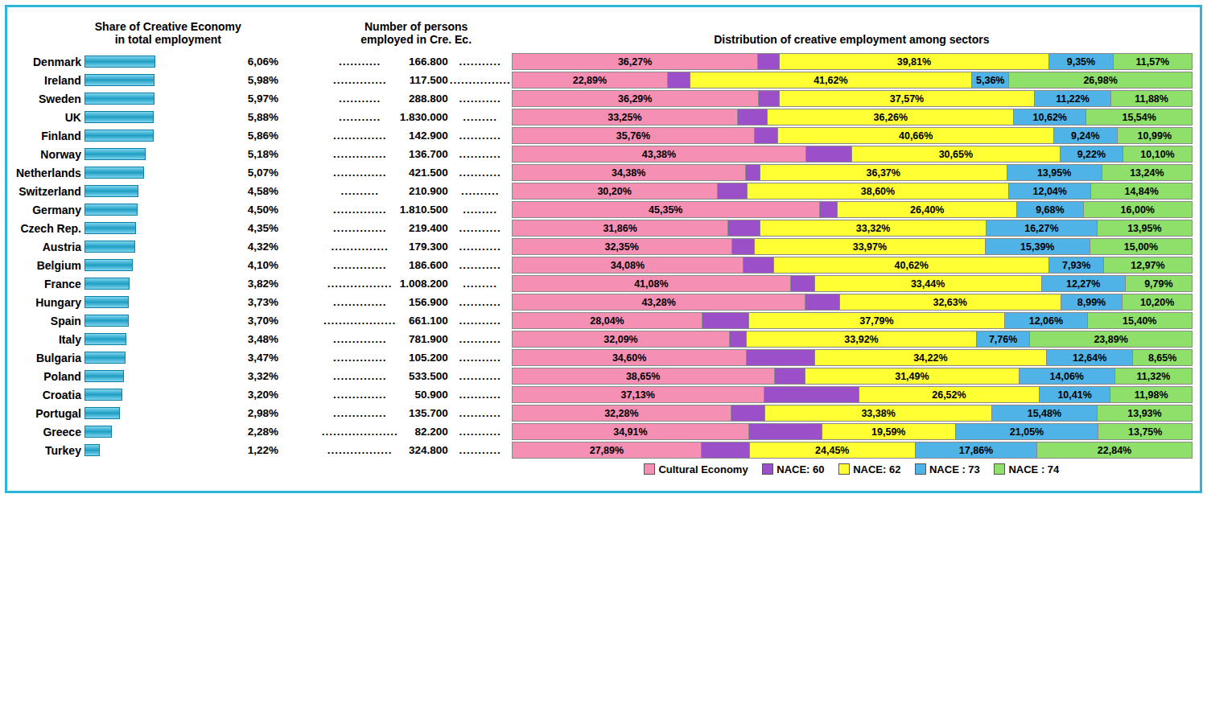| Share of Creative Economy in total employment | Number of persons employed in Cre. Ec. | Distribution of creative employment among sectors |
| --- | --- | --- |
| Denmark | | 6,06% | ........... | 166.800 | ........... | 36,27% 39,81% 9,35% 11,57% |
| Ireland | | 5,98% | .............. | 117.500 | ................ | 22,89% 41,62% 5,36% 26,98% |
| Sweden | | 5,97% | ........... | 288.800 | ........... | 36,29% 37,57% 11,22% 11,88% |
| UK | | 5,88% | ........... | 1.830.000 | ......... | 33,25% 36,26% 10,62% 15,54% |
| Finland | | 5,86% | .............. | 142.900 | ........... | 35,76% 40,66% 9,24% 10,99% |
| Norway | | 5,18% | .............. | 136.700 | ........... | 43,38% 30,65% 9,22% 10,10% |
| Netherlands | | 5,07% | .............. | 421.500 | ........... | 34,38% 36,37% 13,95% 13,24% |
| Switzerland | | 4,58% | .......... | 210.900 | .......... | 30,20% 38,60% 12,04% 14,84% |
| Germany | | 4,50% | .............. | 1.810.500 | ......... | 45,35% 26,40% 9,68% 16,00% |
| Czech Rep. | | 4,35% | .............. | 219.400 | ........... | 31,86% 33,32% 16,27% 13,95% |
| Austria | | 4,32% | ............... | 179.300 | ........... | 32,35% 33,97% 15,39% 15,00% |
| Belgium | | 4,10% | .............. | 186.600 | ........... | 34,08% 40,62% 7,93% 12,97% |
| France | | 3,82% | ................. | 1.008.200 | ......... | 41,08% 33,44% 12,27% 9,79% |
| Hungary | | 3,73% | .............. | 156.900 | ........... | 43,28% 32,63% 8,99% 10,20% |
| Spain | | 3,70% | ................... | 661.100 | ........... | 28,04% 37,79% 12,06% 15,40% |
| Italy | | 3,48% | .............. | 781.900 | ........... | 32,09% 33,92% 7,76% 23,89% |
| Bulgaria | | 3,47% | .............. | 105.200 | ........... | 34,60% 34,22% 12,64% 8,65% |
| Poland | | 3,32% | .............. | 533.500 | ........... | 38,65% 31,49% 14,06% 11,32% |
| Croatia | | 3,20% | .............. | 50.900 | ........... | 37,13% 26,52% 10,41% 11,98% |
| Portugal | | 2,98% | .............. | 135.700 | ........... | 32,28% 33,38% 15,48% 13,93% |
| Greece | | 2,28% | .................... | 82.200 | ........... | 34,91% 19,59% 21,05% 13,75% |
| Turkey | | 1,22% | ................. | 324.800 | ........... | 27,89% 24,45% 17,86% 22,84% |
| | Cultural Economy NACE: 60 NACE: 62 NACE : 73 NACE : 74 |